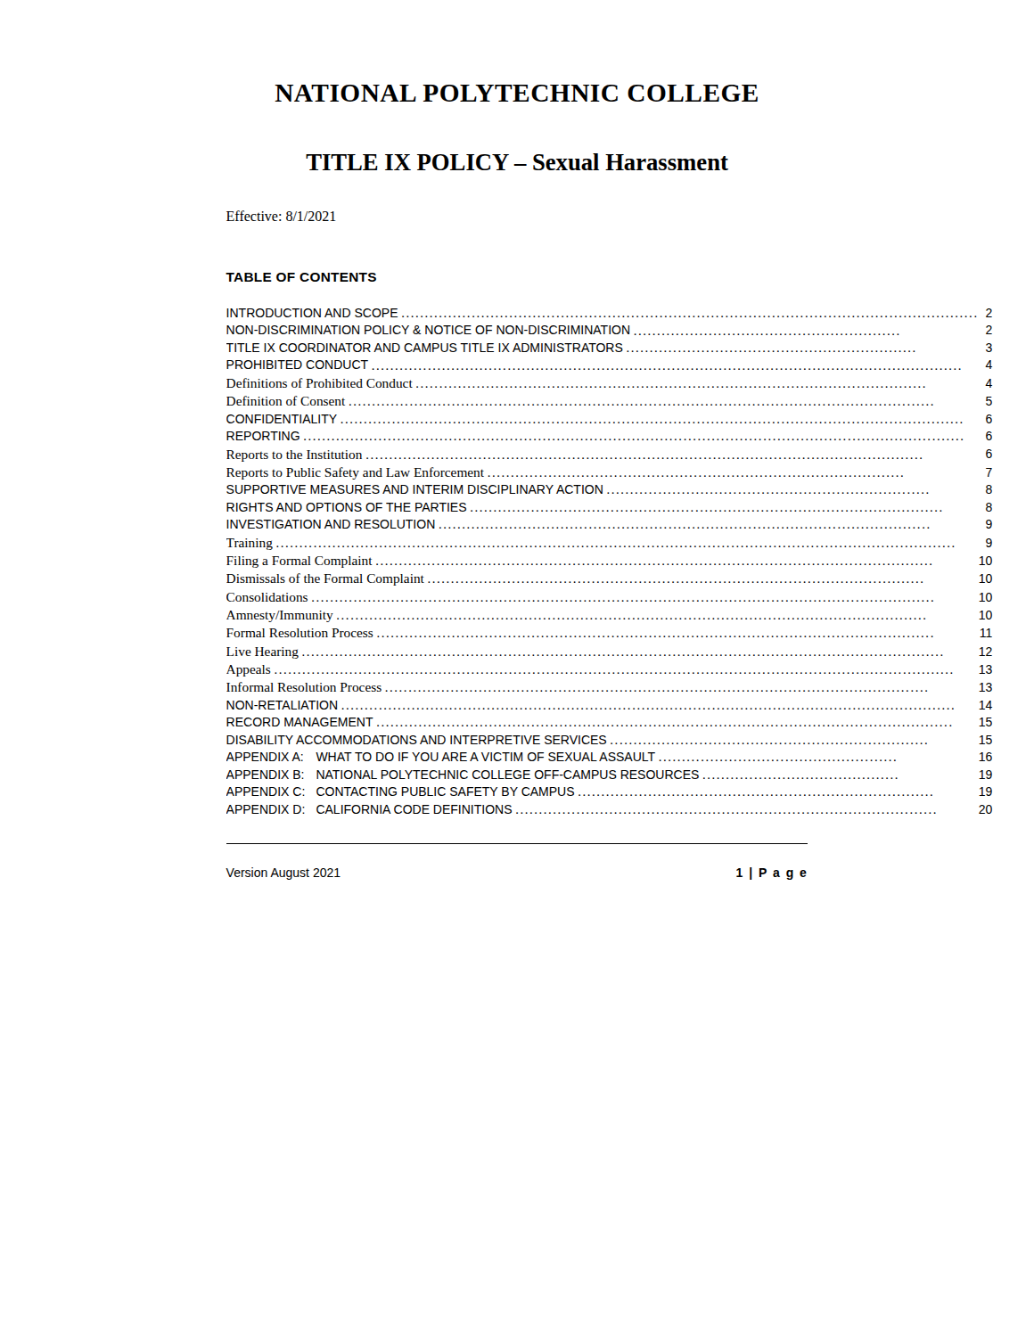NATIONAL POLYTECHNIC COLLEGE
TITLE IX POLICY – Sexual Harassment
Effective: 8/1/2021
TABLE OF CONTENTS
| INTRODUCTION AND SCOPE ........................................................................................................................... | 2 |
| NON-DISCRIMINATION POLICY & NOTICE OF NON-DISCRIMINATION ......................................................... | 2 |
| TITLE IX COORDINATOR AND CAMPUS TITLE IX ADMINISTRATORS .............................................................. | 3 |
| PROHIBITED CONDUCT .............................................................................................................................. | 4 |
| Definitions of Prohibited Conduct ............................................................................................................. | 4 |
| Definition of Consent ............................................................................................................................. | 5 |
| CONFIDENTIALITY ..................................................................................................................................... | 6 |
| REPORTING ............................................................................................................................................. | 6 |
| Reports to the Institution ....................................................................................................................... | 6 |
| Reports to Public Safety and Law Enforcement ......................................................................................... | 7 |
| SUPPORTIVE MEASURES AND INTERIM DISCIPLINARY ACTION ..................................................................... | 8 |
| RIGHTS AND OPTIONS OF THE PARTIES ..................................................................................................... | 8 |
| INVESTIGATION AND RESOLUTION ......................................................................................................... | 9 |
| Training ................................................................................................................................................. | 9 |
| Filing a Formal Complaint ....................................................................................................................... | 10 |
| Dismissals of the Formal Complaint .......................................................................................................... | 10 |
| Consolidations ..................................................................................................................................... | 10 |
| Amnesty/Immunity .............................................................................................................................. | 10 |
| Formal Resolution Process ....................................................................................................................... | 11 |
| Live Hearing ......................................................................................................................................... | 12 |
| Appeals ................................................................................................................................................. | 13 |
| Informal Resolution Process .................................................................................................................... | 13 |
| NON-RETALIATION ................................................................................................................................... | 14 |
| RECORD MANAGEMENT ........................................................................................................................... | 15 |
| DISABILITY ACCOMMODATIONS AND INTERPRETIVE SERVICES .................................................................... | 15 |
| APPENDIX A: WHAT TO DO IF YOU ARE A VICTIM OF SEXUAL ASSAULT ................................................... | 16 |
| APPENDIX B: NATIONAL POLYTECHNIC COLLEGE OFF-CAMPUS RESOURCES .......................................... | 19 |
| APPENDIX C: CONTACTING PUBLIC SAFETY BY CAMPUS ............................................................................ | 19 |
| APPENDIX D: CALIFORNIA CODE DEFINITIONS .......................................................................................... | 20 |
Version August 2021
1 | P a g e